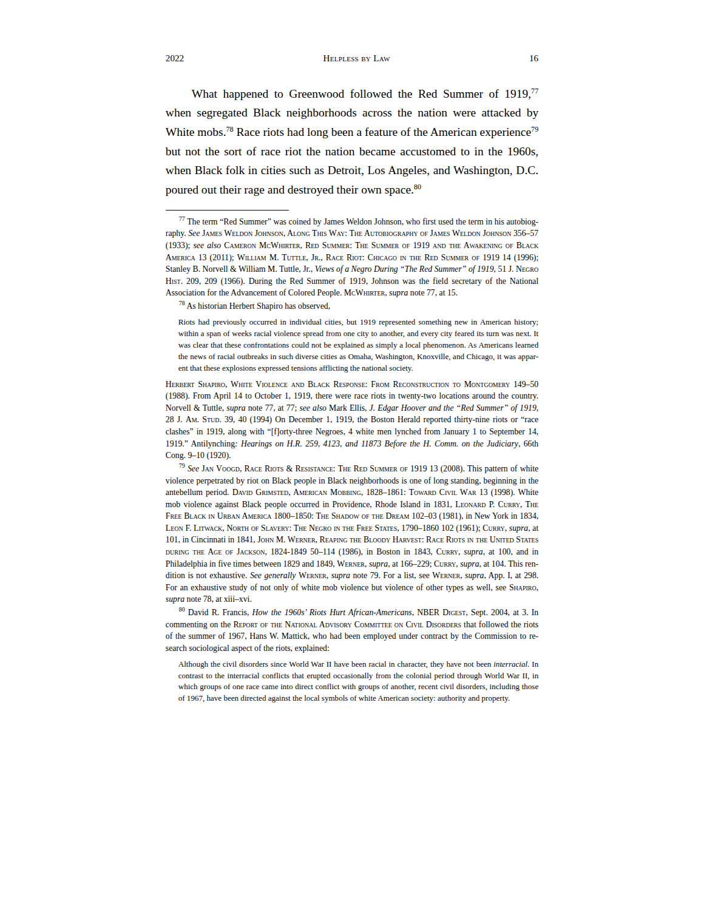2022 Helpless by Law 16
What happened to Greenwood followed the Red Summer of 1919,77 when segregated Black neighborhoods across the nation were attacked by White mobs.78 Race riots had long been a feature of the American experience79 but not the sort of race riot the nation became accustomed to in the 1960s, when Black folk in cities such as Detroit, Los Angeles, and Washington, D.C. poured out their rage and destroyed their own space.80
77 The term “Red Summer” was coined by James Weldon Johnson, who first used the term in his autobiography. See James Weldon Johnson, Along This Way: The Autobiography of James Weldon Johnson 356–57 (1933); see also Cameron McWhirter, Red Summer: The Summer of 1919 and the Awakening of Black America 13 (2011); William M. Tuttle, Jr., Race Riot: Chicago in the Red Summer of 1919 14 (1996); Stanley B. Norvell & William M. Tuttle, Jr., Views of a Negro During “The Red Summer” of 1919, 51 J. Negro Hist. 209, 209 (1966). During the Red Summer of 1919, Johnson was the field secretary of the National Association for the Advancement of Colored People. McWhirter, supra note 77, at 15.
78 As historian Herbert Shapiro has observed,
Riots had previously occurred in individual cities, but 1919 represented something new in American history; within a span of weeks racial violence spread from one city to another, and every city feared its turn was next. It was clear that these confrontations could not be explained as simply a local phenomenon. As Americans learned the news of racial outbreaks in such diverse cities as Omaha, Washington, Knoxville, and Chicago, it was apparent that these explosions expressed tensions afflicting the national society.
Herbert Shapiro, White Violence and Black Response: From Reconstruction to Montgomery 149–50 (1988). From April 14 to October 1, 1919, there were race riots in twenty-two locations around the country. Norvell & Tuttle, supra note 77, at 77; see also Mark Ellis, J. Edgar Hoover and the “Red Summer” of 1919, 28 J. Am. Stud. 39, 40 (1994) On December 1, 1919, the Boston Herald reported thirty-nine riots or “race clashes” in 1919, along with “[f]orty-three Negroes, 4 white men lynched from January 1 to September 14, 1919.” Antilynching: Hearings on H.R. 259, 4123, and 11873 Before the H. Comm. on the Judiciary, 66th Cong. 9–10 (1920).
79 See Jan Voogd, Race Riots & Resistance: The Red Summer of 1919 13 (2008). This pattern of white violence perpetrated by riot on Black people in Black neighborhoods is one of long standing, beginning in the antebellum period. David Grimsted, American Mobbing, 1828–1861: Toward Civil War 13 (1998). White mob violence against Black people occurred in Providence, Rhode Island in 1831, Leonard P. Curry, The Free Black in Urban America 1800–1850: The Shadow of the Dream 102–03 (1981), in New York in 1834, Leon F. Litwack, North of Slavery: The Negro in the Free States, 1790–1860 102 (1961); Curry, supra, at 101, in Cincinnati in 1841, John M. Werner, Reaping the Bloody Harvest: Race Riots in the United States during the Age of Jackson, 1824-1849 50–114 (1986), in Boston in 1843, Curry, supra, at 100, and in Philadelphia in five times between 1829 and 1849, Werner, supra, at 166–229; Curry, supra, at 104. This rendition is not exhaustive. See generally Werner, supra note 79. For a list, see Werner, supra, App. I, at 298. For an exhaustive study of not only of white mob violence but violence of other types as well, see Shapiro, supra note 78, at xiii–xvi.
80 David R. Francis, How the 1960s’ Riots Hurt African-Americans, NBER Digest, Sept. 2004, at 3. In commenting on the Report of the National Advisory Committee on Civil Disorders that followed the riots of the summer of 1967, Hans W. Mattick, who had been employed under contract by the Commission to research sociological aspect of the riots, explained:
Although the civil disorders since World War II have been racial in character, they have not been interracial. In contrast to the interracial conflicts that erupted occasionally from the colonial period through World War II, in which groups of one race came into direct conflict with groups of another, recent civil disorders, including those of 1967, have been directed against the local symbols of white American society: authority and property.